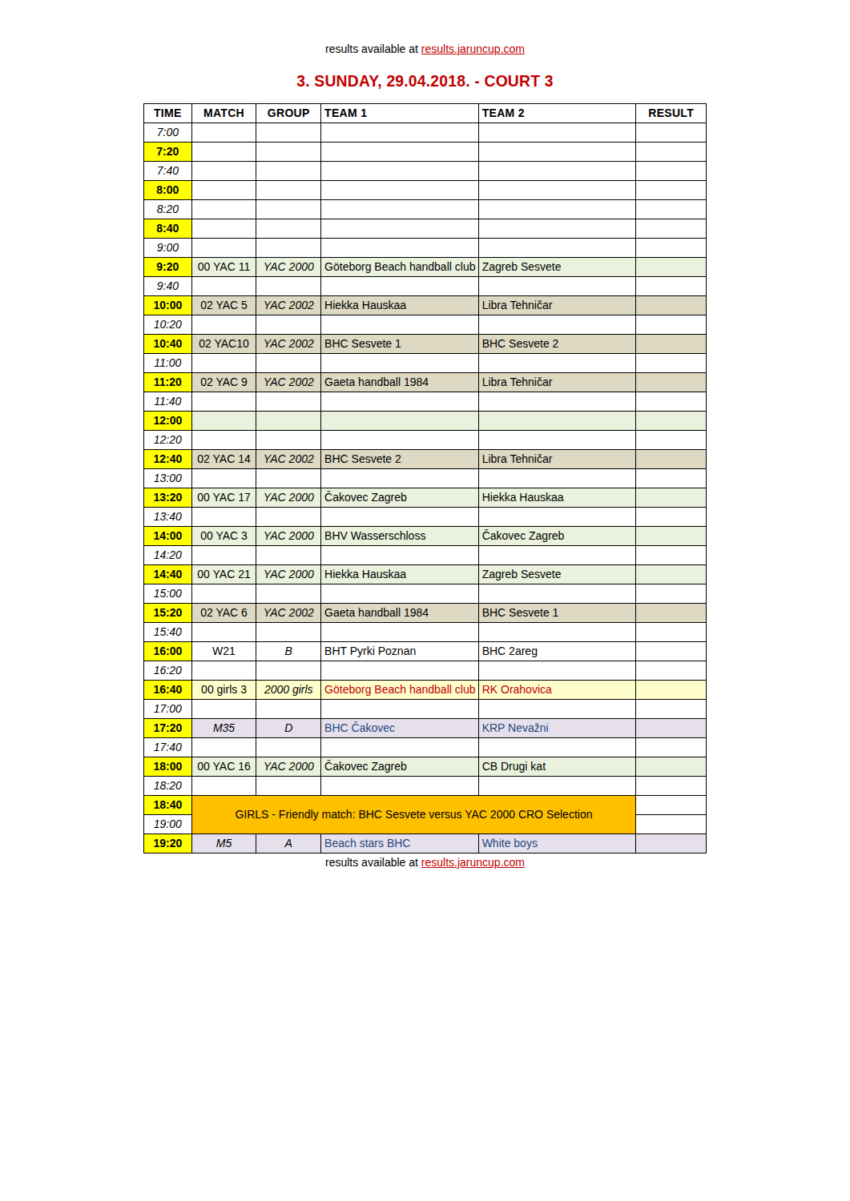results available at results.jaruncup.com
3. SUNDAY, 29.04.2018. - COURT 3
| TIME | MATCH | GROUP | TEAM 1 | TEAM 2 | RESULT |
| --- | --- | --- | --- | --- | --- |
| 7:00 | | | | | |
| 7:20 | | | | | |
| 7:40 | | | | | |
| 8:00 | | | | | |
| 8:20 | | | | | |
| 8:40 | | | | | |
| 9:00 | | | | | |
| 9:20 | 00 YAC 11 | YAC 2000 | Göteborg Beach handball club | Zagreb Sesvete | |
| 9:40 | | | | | |
| 10:00 | 02 YAC 5 | YAC 2002 | Hiekka Hauskaa | Libra Tehničar | |
| 10:20 | | | | | |
| 10:40 | 02 YAC10 | YAC 2002 | BHC Sesvete 1 | BHC Sesvete 2 | |
| 11:00 | | | | | |
| 11:20 | 02 YAC 9 | YAC 2002 | Gaeta handball 1984 | Libra Tehničar | |
| 11:40 | | | | | |
| 12:00 | | | | | |
| 12:20 | | | | | |
| 12:40 | 02 YAC 14 | YAC 2002 | BHC Sesvete 2 | Libra Tehničar | |
| 13:00 | | | | | |
| 13:20 | 00 YAC 17 | YAC 2000 | Čakovec Zagreb | Hiekka Hauskaa | |
| 13:40 | | | | | |
| 14:00 | 00 YAC 3 | YAC 2000 | BHV Wasserschloss | Čakovec Zagreb | |
| 14:20 | | | | | |
| 14:40 | 00 YAC 21 | YAC 2000 | Hiekka Hauskaa | Zagreb Sesvete | |
| 15:00 | | | | | |
| 15:20 | 02 YAC 6 | YAC 2002 | Gaeta handball 1984 | BHC Sesvete 1 | |
| 15:40 | | | | | |
| 16:00 | W21 | B | BHT Pyrki Poznan | BHC 2areg | |
| 16:20 | | | | | |
| 16:40 | 00 girls 3 | 2000 girls | Göteborg Beach handball club | RK Orahovica | |
| 17:00 | | | | | |
| 17:20 | M35 | D | BHC Čakovec | KRP Nevažni | |
| 17:40 | | | | | |
| 18:00 | 00 YAC 16 | YAC 2000 | Čakovec Zagreb | CB Drugi kat | |
| 18:20 | | | | | |
| 18:40 | GIRLS - Friendly match: BHC Sesvete versus YAC 2000 CRO Selection | |
| 19:00 | |
| 19:20 | M5 | A | Beach stars BHC | White boys | |
results available at results.jaruncup.com